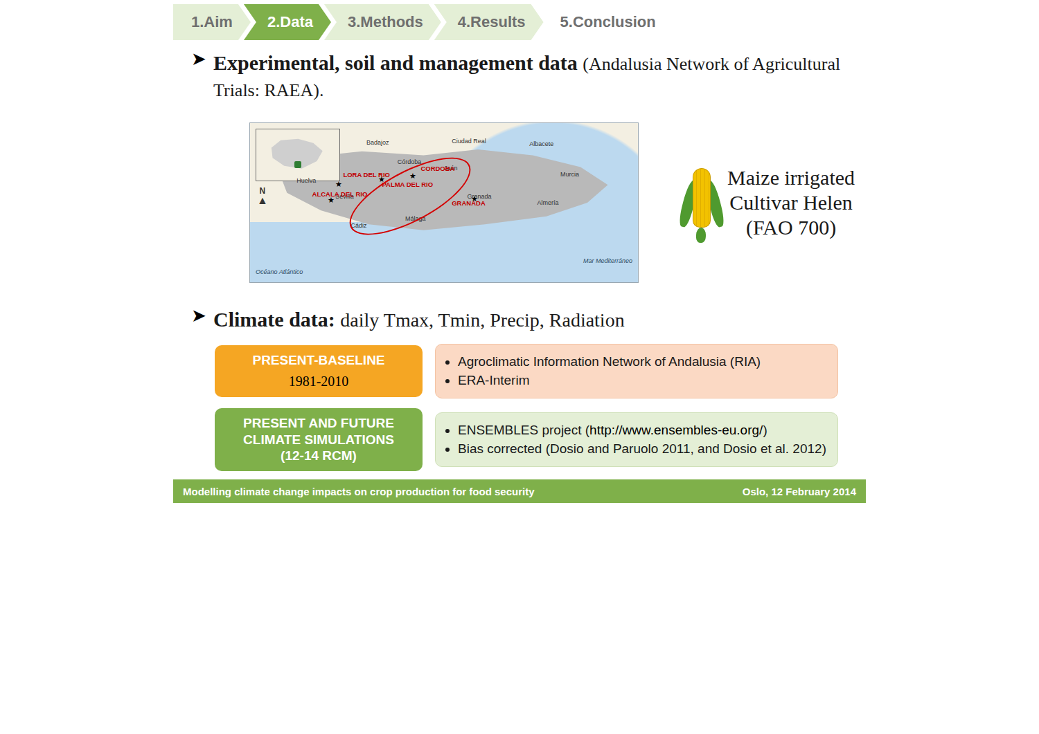1.Aim
2.Data
3.Methods
4.Results
5.Conclusion
➤
Experimental, soil and management data (Andalusia Network of Agricultural Trials: RAEA).
N▲
Badajoz Ciudad Real Albacete Murcia Jaén Huelva Sevilla Córdoba Granada Almería Málaga Cádiz LORA DEL RIO CORDOBA PALMA DEL RIO ALCALA DEL RIO GRANADA ★ ★ ★ ★ ★
Mar Mediterráneo Océano Atlántico
Maize irrigated
Cultivar Helen
(FAO 700)
➤
Climate data: daily Tmax, Tmin, Precip, Radiation
PRESENT-BASELINE 1981-2010
Agroclimatic Information Network of Andalusia (RIA)
ERA-Interim
PRESENT AND FUTURE
CLIMATE SIMULATIONS
(12-14 RCM)
ENSEMBLES project (http://www.ensembles-eu.org/)
Bias corrected (Dosio and Paruolo 2011, and Dosio et al. 2012)
Modelling climate change impacts on crop production for food security Oslo, 12 February 2014